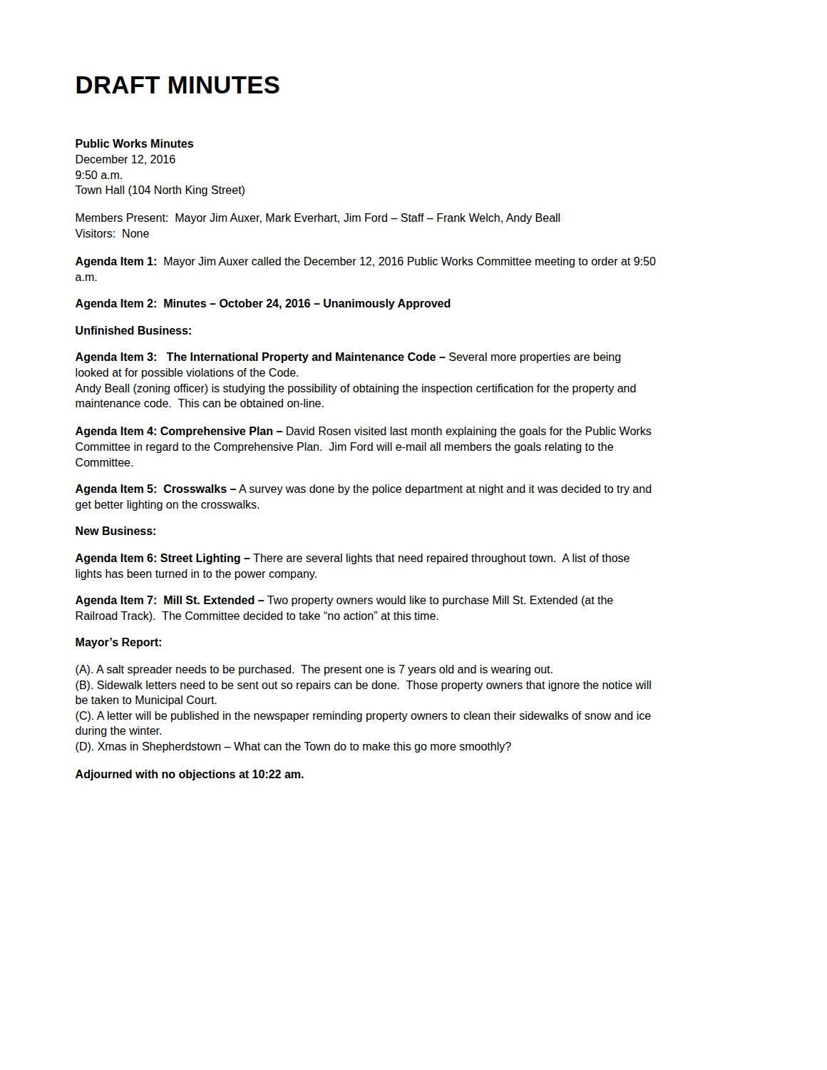DRAFT MINUTES
Public Works Minutes
December 12, 2016
9:50 a.m.
Town Hall (104 North King Street)
Members Present: Mayor Jim Auxer, Mark Everhart, Jim Ford – Staff – Frank Welch, Andy Beall
Visitors: None
Agenda Item 1: Mayor Jim Auxer called the December 12, 2016 Public Works Committee meeting to order at 9:50 a.m.
Agenda Item 2: Minutes – October 24, 2016 – Unanimously Approved
Unfinished Business:
Agenda Item 3: The International Property and Maintenance Code – Several more properties are being looked at for possible violations of the Code.
Andy Beall (zoning officer) is studying the possibility of obtaining the inspection certification for the property and maintenance code. This can be obtained on-line.
Agenda Item 4: Comprehensive Plan – David Rosen visited last month explaining the goals for the Public Works Committee in regard to the Comprehensive Plan. Jim Ford will e-mail all members the goals relating to the Committee.
Agenda Item 5: Crosswalks – A survey was done by the police department at night and it was decided to try and get better lighting on the crosswalks.
New Business:
Agenda Item 6: Street Lighting – There are several lights that need repaired throughout town. A list of those lights has been turned in to the power company.
Agenda Item 7: Mill St. Extended – Two property owners would like to purchase Mill St. Extended (at the Railroad Track). The Committee decided to take “no action” at this time.
Mayor’s Report:
(A). A salt spreader needs to be purchased. The present one is 7 years old and is wearing out.
(B). Sidewalk letters need to be sent out so repairs can be done. Those property owners that ignore the notice will be taken to Municipal Court.
(C). A letter will be published in the newspaper reminding property owners to clean their sidewalks of snow and ice during the winter.
(D). Xmas in Shepherdstown – What can the Town do to make this go more smoothly?
Adjourned with no objections at 10:22 am.